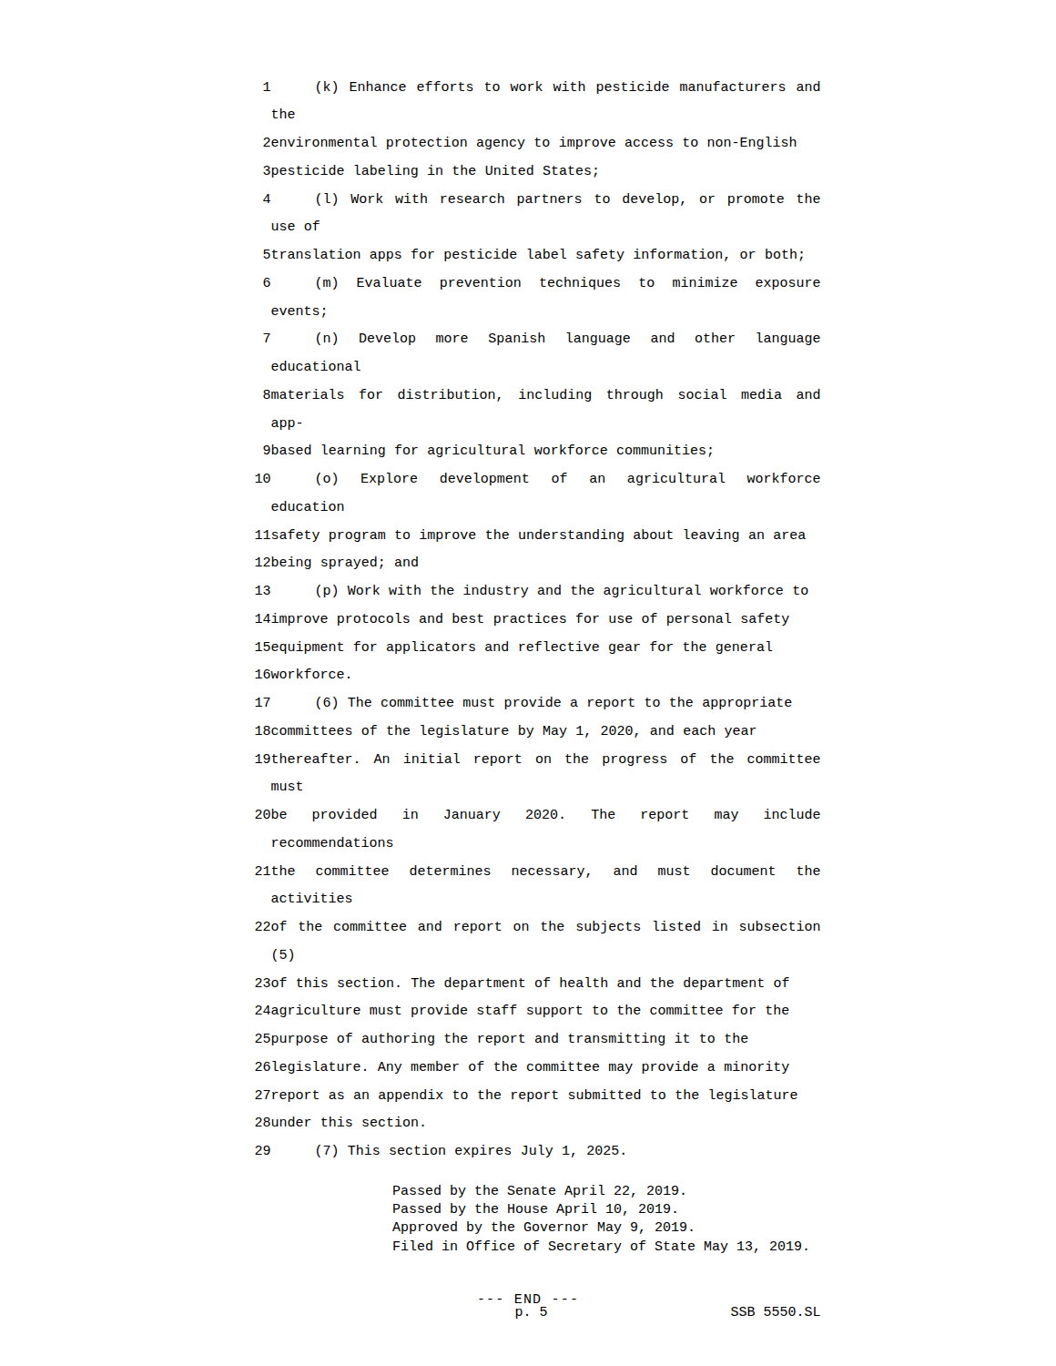| 1 | (k) Enhance efforts to work with pesticide manufacturers and the |
| 2 | environmental protection agency to improve access to non-English |
| 3 | pesticide labeling in the United States; |
| 4 | (l) Work with research partners to develop, or promote the use of |
| 5 | translation apps for pesticide label safety information, or both; |
| 6 | (m) Evaluate prevention techniques to minimize exposure events; |
| 7 | (n) Develop more Spanish language and other language educational |
| 8 | materials for distribution, including through social media and app- |
| 9 | based learning for agricultural workforce communities; |
| 10 | (o) Explore development of an agricultural workforce education |
| 11 | safety program to improve the understanding about leaving an area |
| 12 | being sprayed; and |
| 13 | (p) Work with the industry and the agricultural workforce to |
| 14 | improve protocols and best practices for use of personal safety |
| 15 | equipment for applicators and reflective gear for the general |
| 16 | workforce. |
| 17 | (6) The committee must provide a report to the appropriate |
| 18 | committees of the legislature by May 1, 2020, and each year |
| 19 | thereafter. An initial report on the progress of the committee must |
| 20 | be provided in January 2020. The report may include recommendations |
| 21 | the committee determines necessary, and must document the activities |
| 22 | of the committee and report on the subjects listed in subsection (5) |
| 23 | of this section. The department of health and the department of |
| 24 | agriculture must provide staff support to the committee for the |
| 25 | purpose of authoring the report and transmitting it to the |
| 26 | legislature. Any member of the committee may provide a minority |
| 27 | report as an appendix to the report submitted to the legislature |
| 28 | under this section. |
| 29 | (7) This section expires July 1, 2025. |
Passed by the Senate April 22, 2019. Passed by the House April 10, 2019. Approved by the Governor May 9, 2019. Filed in Office of Secretary of State May 13, 2019.
--- END ---
p. 5
SSB 5550.SL